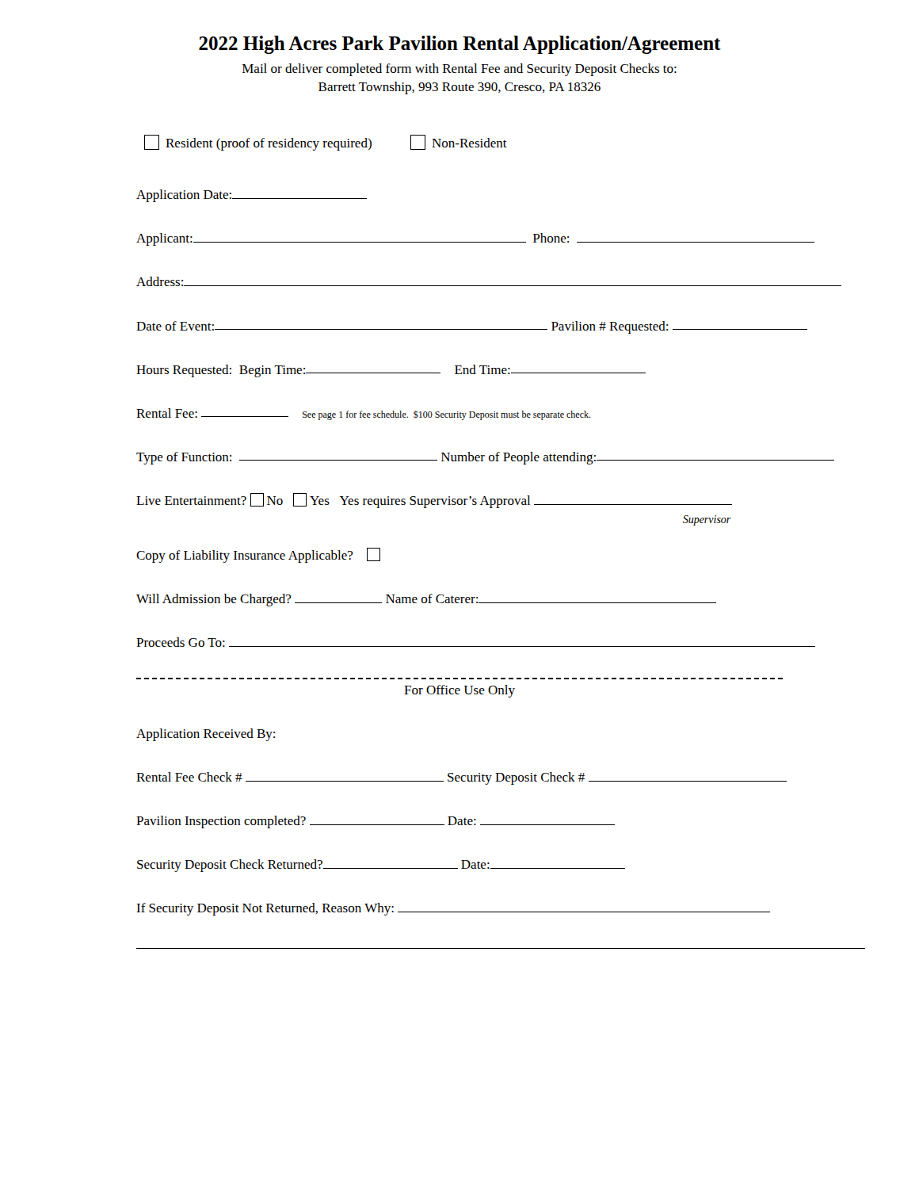2022 High Acres Park Pavilion Rental Application/Agreement
Mail or deliver completed form with Rental Fee and Security Deposit Checks to:
Barrett Township, 993 Route 390, Cresco, PA 18326
Resident (proof of residency required) Non-Resident
Application Date:
Applicant: Phone:
Address:
Date of Event: Pavilion # Requested:
Hours Requested: Begin Time: End Time:
Rental Fee: See page 1 for fee schedule. $100 Security Deposit must be separate check.
Type of Function: Number of People attending:
Live Entertainment? No Yes Yes requires Supervisor’s Approval
Supervisor
Copy of Liability Insurance Applicable?
Will Admission be Charged? Name of Caterer:
Proceeds Go To:
For Office Use Only
Application Received By:
Rental Fee Check # Security Deposit Check #
Pavilion Inspection completed? Date:
Security Deposit Check Returned? Date:
If Security Deposit Not Returned, Reason Why: